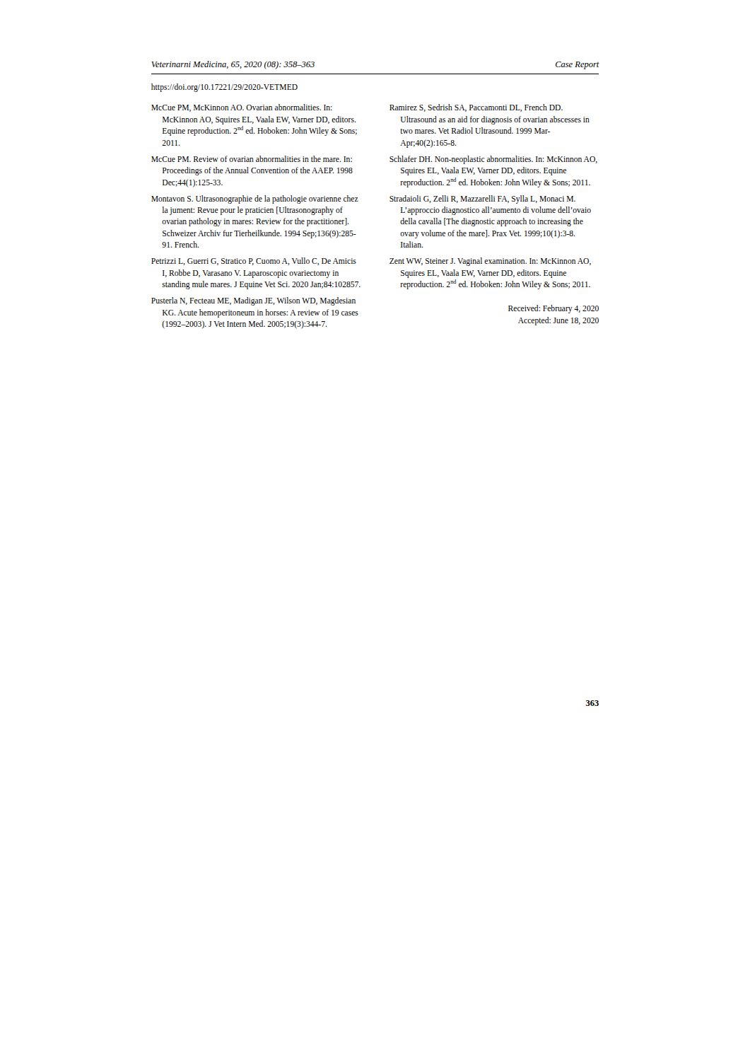Veterinarni Medicina, 65, 2020 (08): 358–363 Case Report
https://doi.org/10.17221/29/2020-VETMED
McCue PM, McKinnon AO. Ovarian abnormalities. In: McKinnon AO, Squires EL, Vaala EW, Varner DD, editors. Equine reproduction. 2nd ed. Hoboken: John Wiley & Sons; 2011.
McCue PM. Review of ovarian abnormalities in the mare. In: Proceedings of the Annual Convention of the AAEP. 1998 Dec;44(1):125-33.
Montavon S. Ultrasonographie de la pathologie ovarienne chez la jument: Revue pour le praticien [Ultrasonography of ovarian pathology in mares: Review for the practitioner]. Schweizer Archiv fur Tierheilkunde. 1994 Sep;136(9):285-91. French.
Petrizzi L, Guerri G, Stratico P, Cuomo A, Vullo C, De Amicis I, Robbe D, Varasano V. Laparoscopic ovariectomy in standing mule mares. J Equine Vet Sci. 2020 Jan;84:102857.
Pusterla N, Fecteau ME, Madigan JE, Wilson WD, Magdesian KG. Acute hemoperitoneum in horses: A review of 19 cases (1992–2003). J Vet Intern Med. 2005;19(3):344-7.
Ramirez S, Sedrish SA, Paccamonti DL, French DD. Ultrasound as an aid for diagnosis of ovarian abscesses in two mares. Vet Radiol Ultrasound. 1999 Mar-Apr;40(2):165-8.
Schlafer DH. Non-neoplastic abnormalities. In: McKinnon AO, Squires EL, Vaala EW, Varner DD, editors. Equine reproduction. 2nd ed. Hoboken: John Wiley & Sons; 2011.
Stradaioli G, Zelli R, Mazzarelli FA, Sylla L, Monaci M. L’approccio diagnostico all’aumento di volume dell’ovaio della cavalla [The diagnostic approach to increasing the ovary volume of the mare]. Prax Vet. 1999;10(1):3-8. Italian.
Zent WW, Steiner J. Vaginal examination. In: McKinnon AO, Squires EL, Vaala EW, Varner DD, editors. Equine reproduction. 2nd ed. Hoboken: John Wiley & Sons; 2011.
Received: February 4, 2020
Accepted: June 18, 2020
363